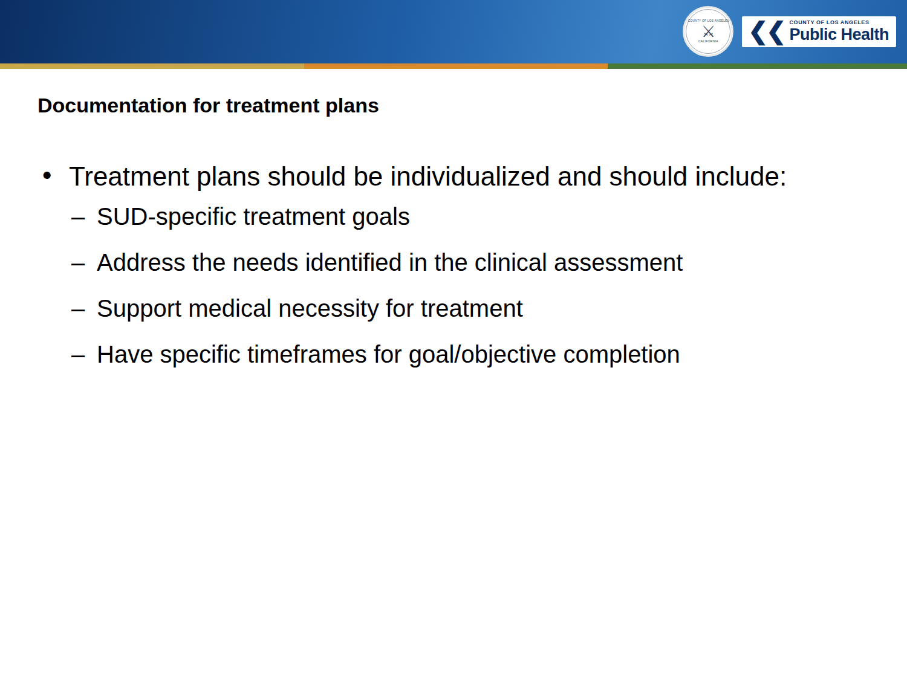County of Los Angeles
⚔
California
❮❮
County of Los Angeles Public Health
Documentation for treatment plans
Treatment plans should be individualized and should include:
SUD-specific treatment goals
Address the needs identified in the clinical assessment
Support medical necessity for treatment
Have specific timeframes for goal/objective completion